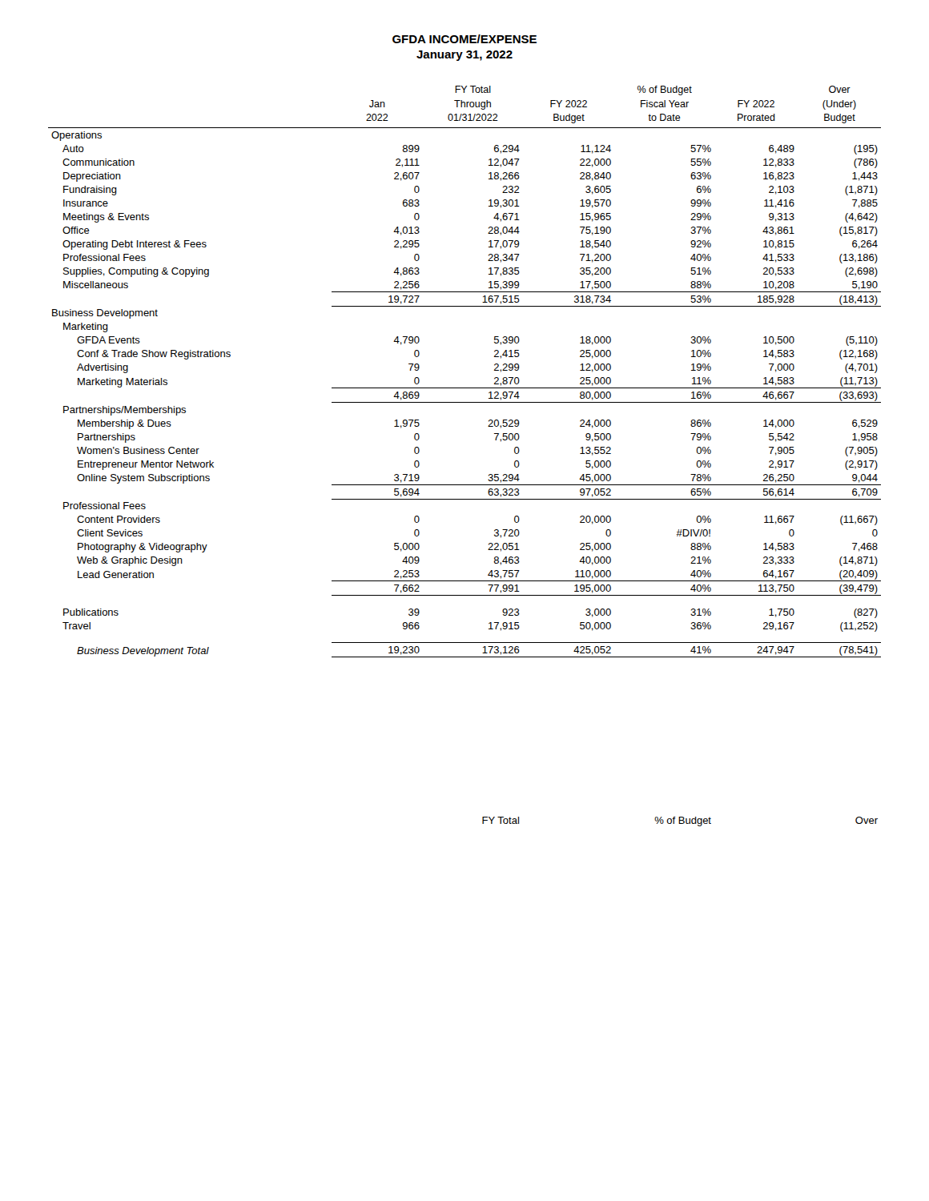GFDA INCOME/EXPENSE
January 31, 2022
| | | FY Total | | % of Budget | | Over |
| --- | --- | --- | --- | --- | --- | --- |
| | Jan | Through | FY 2022 | Fiscal Year | FY 2022 | (Under) |
| | 2022 | 01/31/2022 | Budget | to Date | Prorated | Budget |
| Operations | | | | | | |
| Auto | 899 | 6,294 | 11,124 | 57% | 6,489 | (195) |
| Communication | 2,111 | 12,047 | 22,000 | 55% | 12,833 | (786) |
| Depreciation | 2,607 | 18,266 | 28,840 | 63% | 16,823 | 1,443 |
| Fundraising | 0 | 232 | 3,605 | 6% | 2,103 | (1,871) |
| Insurance | 683 | 19,301 | 19,570 | 99% | 11,416 | 7,885 |
| Meetings & Events | 0 | 4,671 | 15,965 | 29% | 9,313 | (4,642) |
| Office | 4,013 | 28,044 | 75,190 | 37% | 43,861 | (15,817) |
| Operating Debt Interest & Fees | 2,295 | 17,079 | 18,540 | 92% | 10,815 | 6,264 |
| Professional Fees | 0 | 28,347 | 71,200 | 40% | 41,533 | (13,186) |
| Supplies, Computing & Copying | 4,863 | 17,835 | 35,200 | 51% | 20,533 | (2,698) |
| Miscellaneous | 2,256 | 15,399 | 17,500 | 88% | 10,208 | 5,190 |
| | 19,727 | 167,515 | 318,734 | 53% | 185,928 | (18,413) |
| Business Development | | | | | | |
| Marketing | | | | | | |
| GFDA Events | 4,790 | 5,390 | 18,000 | 30% | 10,500 | (5,110) |
| Conf & Trade Show Registrations | 0 | 2,415 | 25,000 | 10% | 14,583 | (12,168) |
| Advertising | 79 | 2,299 | 12,000 | 19% | 7,000 | (4,701) |
| Marketing Materials | 0 | 2,870 | 25,000 | 11% | 14,583 | (11,713) |
| | 4,869 | 12,974 | 80,000 | 16% | 46,667 | (33,693) |
| Partnerships/Memberships | | | | | | |
| Membership & Dues | 1,975 | 20,529 | 24,000 | 86% | 14,000 | 6,529 |
| Partnerships | 0 | 7,500 | 9,500 | 79% | 5,542 | 1,958 |
| Women's Business Center | 0 | 0 | 13,552 | 0% | 7,905 | (7,905) |
| Entrepreneur Mentor Network | 0 | 0 | 5,000 | 0% | 2,917 | (2,917) |
| Online System Subscriptions | 3,719 | 35,294 | 45,000 | 78% | 26,250 | 9,044 |
| | 5,694 | 63,323 | 97,052 | 65% | 56,614 | 6,709 |
| Professional Fees | | | | | | |
| Content Providers | 0 | 0 | 20,000 | 0% | 11,667 | (11,667) |
| Client Sevices | 0 | 3,720 | 0 | #DIV/0! | 0 | 0 |
| Photography & Videography | 5,000 | 22,051 | 25,000 | 88% | 14,583 | 7,468 |
| Web & Graphic Design | 409 | 8,463 | 40,000 | 21% | 23,333 | (14,871) |
| Lead Generation | 2,253 | 43,757 | 110,000 | 40% | 64,167 | (20,409) |
| | 7,662 | 77,991 | 195,000 | 40% | 113,750 | (39,479) |
| Publications | 39 | 923 | 3,000 | 31% | 1,750 | (827) |
| Travel | 966 | 17,915 | 50,000 | 36% | 29,167 | (11,252) |
| Business Development Total | 19,230 | 173,126 | 425,052 | 41% | 247,947 | (78,541) |
| | | FY Total | | % of Budget | | Over |